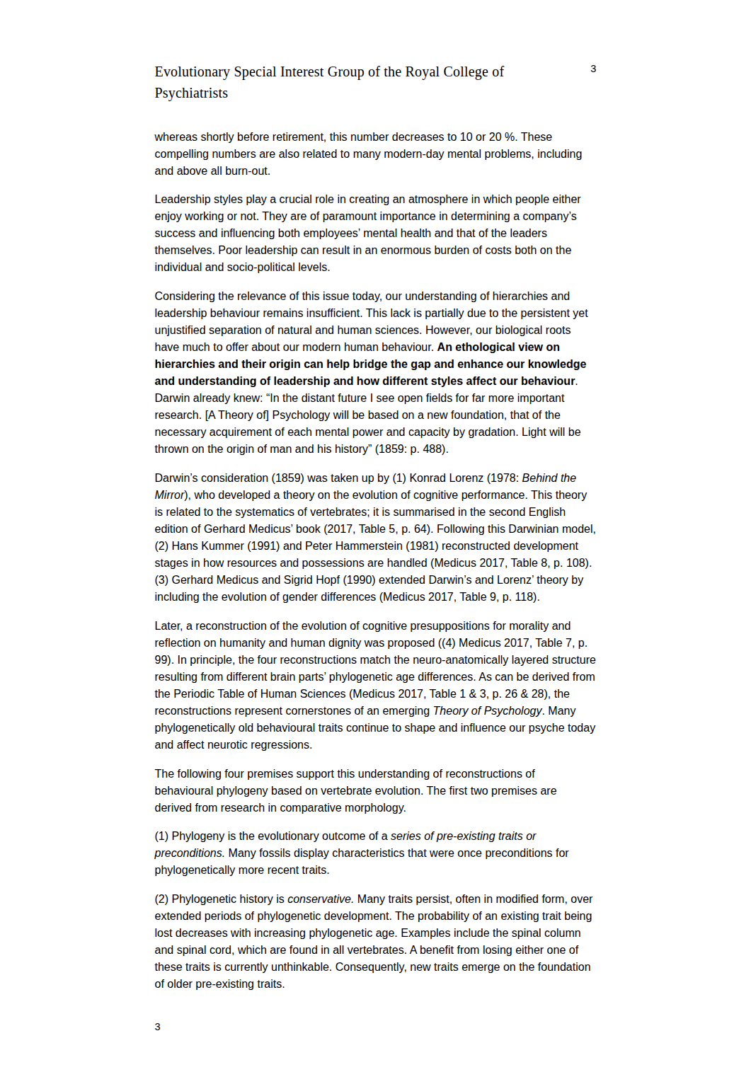Evolutionary Special Interest Group of the Royal College of Psychiatrists
3
whereas shortly before retirement, this number decreases to 10 or 20 %. These compelling numbers are also related to many modern-day mental problems, including and above all burn-out.
Leadership styles play a crucial role in creating an atmosphere in which people either enjoy working or not. They are of paramount importance in determining a company’s success and influencing both employees’ mental health and that of the leaders themselves. Poor leadership can result in an enormous burden of costs both on the individual and socio-political levels.
Considering the relevance of this issue today, our understanding of hierarchies and leadership behaviour remains insufficient. This lack is partially due to the persistent yet unjustified separation of natural and human sciences. However, our biological roots have much to offer about our modern human behaviour. An ethological view on hierarchies and their origin can help bridge the gap and enhance our knowledge and understanding of leadership and how different styles affect our behaviour. Darwin already knew: “In the distant future I see open fields for far more important research. [A Theory of] Psychology will be based on a new foundation, that of the necessary acquirement of each mental power and capacity by gradation. Light will be thrown on the origin of man and his history” (1859: p. 488).
Darwin’s consideration (1859) was taken up by (1) Konrad Lorenz (1978: Behind the Mirror), who developed a theory on the evolution of cognitive performance. This theory is related to the systematics of vertebrates; it is summarised in the second English edition of Gerhard Medicus’ book (2017, Table 5, p. 64). Following this Darwinian model, (2) Hans Kummer (1991) and Peter Hammerstein (1981) reconstructed development stages in how resources and possessions are handled (Medicus 2017, Table 8, p. 108). (3) Gerhard Medicus and Sigrid Hopf (1990) extended Darwin’s and Lorenz’ theory by including the evolution of gender differences (Medicus 2017, Table 9, p. 118).
Later, a reconstruction of the evolution of cognitive presuppositions for morality and reflection on humanity and human dignity was proposed ((4) Medicus 2017, Table 7, p. 99). In principle, the four reconstructions match the neuro-anatomically layered structure resulting from different brain parts’ phylogenetic age differences. As can be derived from the Periodic Table of Human Sciences (Medicus 2017, Table 1 & 3, p. 26 & 28), the reconstructions represent cornerstones of an emerging Theory of Psychology. Many phylogenetically old behavioural traits continue to shape and influence our psyche today and affect neurotic regressions.
The following four premises support this understanding of reconstructions of behavioural phylogeny based on vertebrate evolution. The first two premises are derived from research in comparative morphology.
(1) Phylogeny is the evolutionary outcome of a series of pre-existing traits or preconditions. Many fossils display characteristics that were once preconditions for phylogenetically more recent traits.
(2) Phylogenetic history is conservative. Many traits persist, often in modified form, over extended periods of phylogenetic development. The probability of an existing trait being lost decreases with increasing phylogenetic age. Examples include the spinal column and spinal cord, which are found in all vertebrates. A benefit from losing either one of these traits is currently unthinkable. Consequently, new traits emerge on the foundation of older pre-existing traits.
3